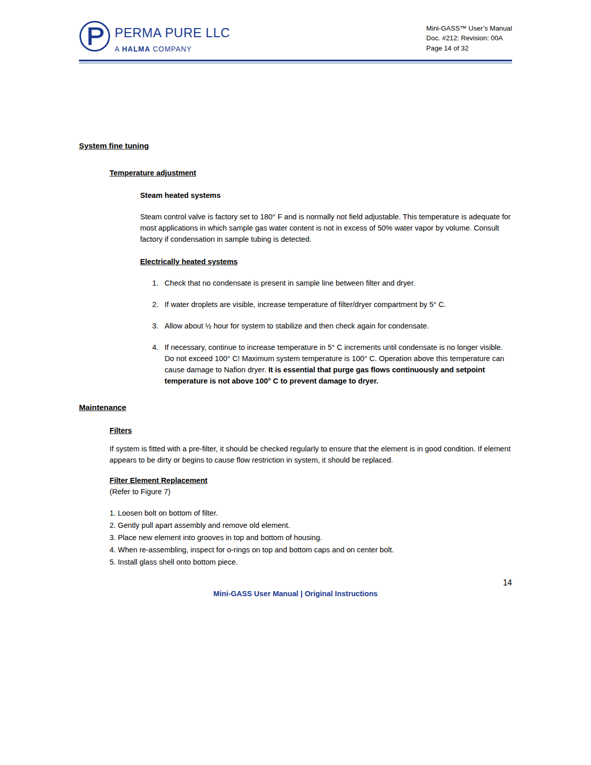PERMA PURE LLC
A HALMA COMPANY
Mini-GASS™ User’s Manual
Doc. #212: Revision: 00A
Page 14 of 32
System fine tuning
Temperature adjustment
Steam heated systems
Steam control valve is factory set to 180° F and is normally not field adjustable. This temperature is adequate for most applications in which sample gas water content is not in excess of 50% water vapor by volume. Consult factory if condensation in sample tubing is detected.
Electrically heated systems
Check that no condensate is present in sample line between filter and dryer.
If water droplets are visible, increase temperature of filter/dryer compartment by 5° C.
Allow about ½ hour for system to stabilize and then check again for condensate.
If necessary, continue to increase temperature in 5° C increments until condensate is no longer visible. Do not exceed 100° C! Maximum system temperature is 100° C. Operation above this temperature can cause damage to Nafion dryer. It is essential that purge gas flows continuously and setpoint temperature is not above 100° C to prevent damage to dryer.
Maintenance
Filters
If system is fitted with a pre-filter, it should be checked regularly to ensure that the element is in good condition. If element appears to be dirty or begins to cause flow restriction in system, it should be replaced.
Filter Element Replacement
(Refer to Figure 7)
1. Loosen bolt on bottom of filter.
2. Gently pull apart assembly and remove old element.
3. Place new element into grooves in top and bottom of housing.
4. When re-assembling, inspect for o-rings on top and bottom caps and on center bolt.
5. Install glass shell onto bottom piece.
14
Mini-GASS User Manual | Original Instructions